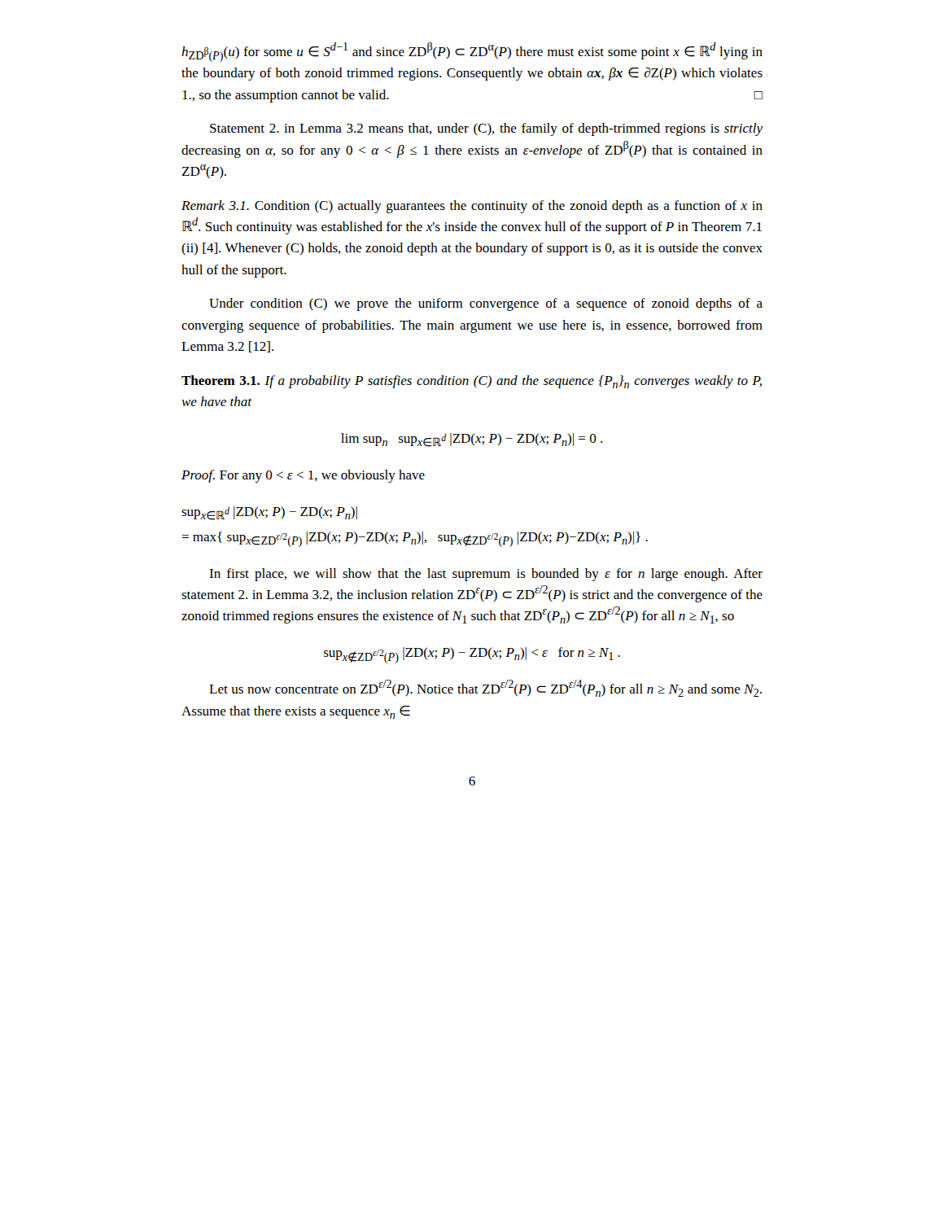hZDβ(P)(u) for some u ∈ Sd−1 and since ZDβ(P) ⊂ ZDα(P) there must exist some point x ∈ ℝd lying in the boundary of both zonoid trimmed regions. Consequently we obtain αx, βx ∈ ∂Z(P) which violates 1., so the assumption cannot be valid. □
Statement 2. in Lemma 3.2 means that, under (C), the family of depth-trimmed regions is strictly decreasing on α, so for any 0 < α < β ≤ 1 there exists an ε-envelope of ZDβ(P) that is contained in ZDα(P).
Remark 3.1. Condition (C) actually guarantees the continuity of the zonoid depth as a function of x in ℝd. Such continuity was established for the x's inside the convex hull of the support of P in Theorem 7.1 (ii) [4]. Whenever (C) holds, the zonoid depth at the boundary of support is 0, as it is outside the convex hull of the support.
Under condition (C) we prove the uniform convergence of a sequence of zonoid depths of a converging sequence of probabilities. The main argument we use here is, in essence, borrowed from Lemma 3.2 [12].
Theorem 3.1. If a probability P satisfies condition (C) and the sequence {Pn}n converges weakly to P, we have that
lim supn supx∈ℝd |ZD(x; P) − ZD(x; Pn)| = 0 .
Proof. For any 0 < ε < 1, we obviously have
supx∈ℝd |ZD(x; P) − ZD(x; Pn)|
= max{ supx∈ZDε/2(P) |ZD(x; P)−ZD(x; Pn)|, supx∉ZDε/2(P) |ZD(x; P)−ZD(x; Pn)|} .
In first place, we will show that the last supremum is bounded by ε for n large enough. After statement 2. in Lemma 3.2, the inclusion relation ZDε(P) ⊂ ZDε/2(P) is strict and the convergence of the zonoid trimmed regions ensures the existence of N1 such that ZDε(Pn) ⊂ ZDε/2(P) for all n ≥ N1, so
supx∉ZDε/2(P) |ZD(x; P) − ZD(x; Pn)| < ε for n ≥ N1 .
Let us now concentrate on ZDε/2(P). Notice that ZDε/2(P) ⊂ ZDε/4(Pn) for all n ≥ N2 and some N2. Assume that there exists a sequence xn ∈
6